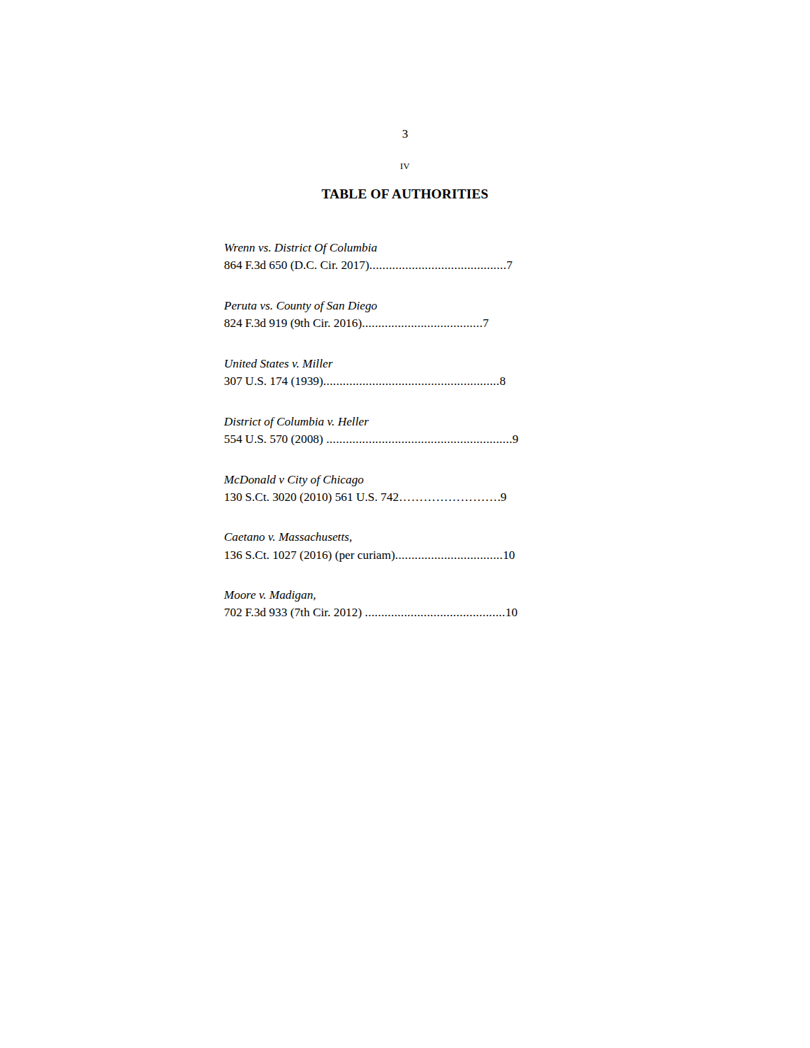3
IV
TABLE OF AUTHORITIES
Wrenn vs. District Of Columbia 864 F.3d 650 (D.C. Cir. 2017).......................................... 7
Peruta vs. County of San Diego 824 F.3d 919 (9th Cir. 2016)..................................... 7
United States v. Miller 307 U.S. 174 (1939)...................................................... 8
District of Columbia v. Heller 554 U.S. 570 (2008) ......................................................... 9
McDonald v City of Chicago 130 S.Ct. 3020 (2010) 561 U.S. 742…………………….9
Caetano v. Massachusetts, 136 S.Ct. 1027 (2016) (per curiam)................................. 10
Moore v. Madigan, 702 F.3d 933 (7th Cir. 2012) ........................................... 10